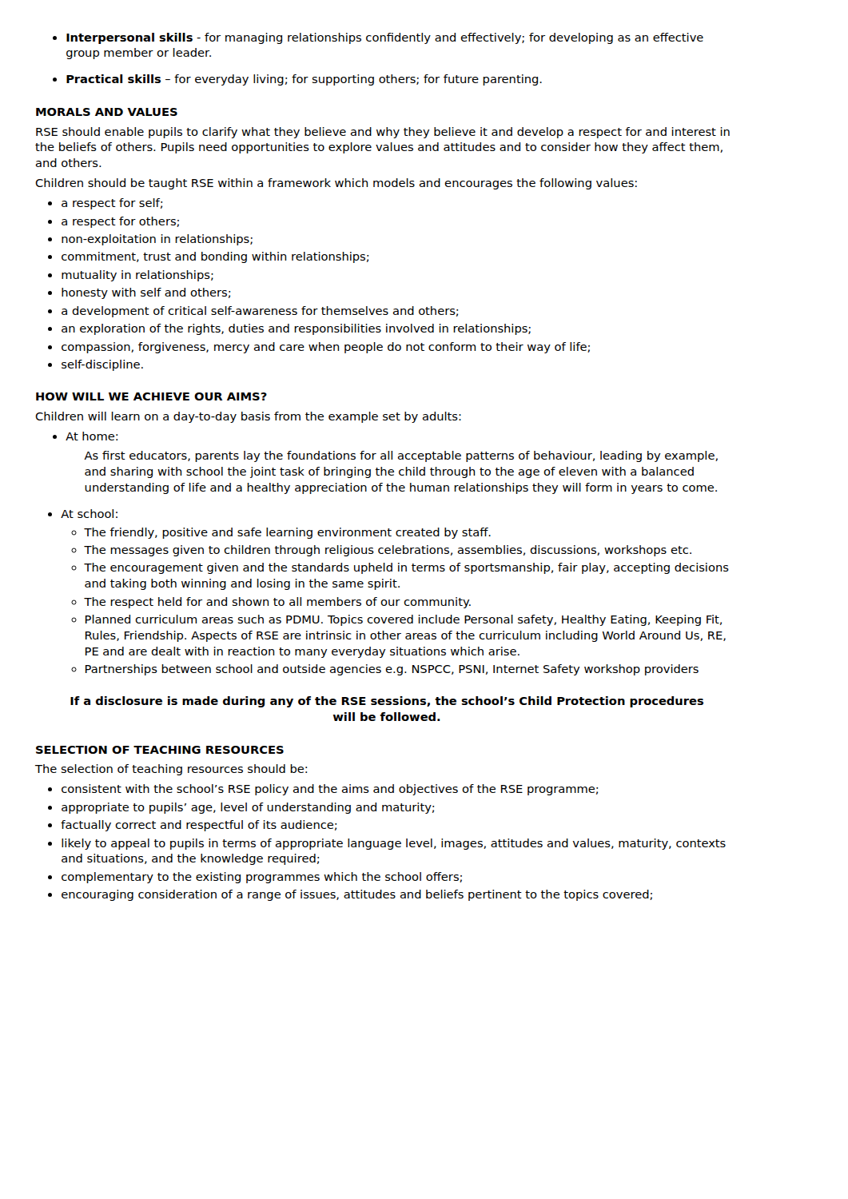Interpersonal skills - for managing relationships confidently and effectively; for developing as an effective group member or leader.
Practical skills – for everyday living; for supporting others; for future parenting.
Morals and Values
RSE should enable pupils to clarify what they believe and why they believe it and develop a respect for and interest in the beliefs of others. Pupils need opportunities to explore values and attitudes and to consider how they affect them, and others.
Children should be taught RSE within a framework which models and encourages the following values:
a respect for self;
a respect for others;
non-exploitation in relationships;
commitment, trust and bonding within relationships;
mutuality in relationships;
honesty with self and others;
a development of critical self-awareness for themselves and others;
an exploration of the rights, duties and responsibilities involved in relationships;
compassion, forgiveness, mercy and care when people do not conform to their way of life;
self-discipline.
How will we achieve our aims?
Children will learn on a day-to-day basis from the example set by adults:
At home:
As first educators, parents lay the foundations for all acceptable patterns of behaviour, leading by example, and sharing with school the joint task of bringing the child through to the age of eleven with a balanced understanding of life and a healthy appreciation of the human relationships they will form in years to come.
At school:
The friendly, positive and safe learning environment created by staff.
The messages given to children through religious celebrations, assemblies, discussions, workshops etc.
The encouragement given and the standards upheld in terms of sportsmanship, fair play, accepting decisions and taking both winning and losing in the same spirit.
The respect held for and shown to all members of our community.
Planned curriculum areas such as PDMU. Topics covered include Personal safety, Healthy Eating, Keeping Fit, Rules, Friendship. Aspects of RSE are intrinsic in other areas of the curriculum including World Around Us, RE, PE and are dealt with in reaction to many everyday situations which arise.
Partnerships between school and outside agencies e.g. NSPCC, PSNI, Internet Safety workshop providers
If a disclosure is made during any of the RSE sessions, the school’s Child Protection procedures will be followed.
Selection of Teaching Resources
The selection of teaching resources should be:
consistent with the school’s RSE policy and the aims and objectives of the RSE programme;
appropriate to pupils’ age, level of understanding and maturity;
factually correct and respectful of its audience;
likely to appeal to pupils in terms of appropriate language level, images, attitudes and values, maturity, contexts and situations, and the knowledge required;
complementary to the existing programmes which the school offers;
encouraging consideration of a range of issues, attitudes and beliefs pertinent to the topics covered;